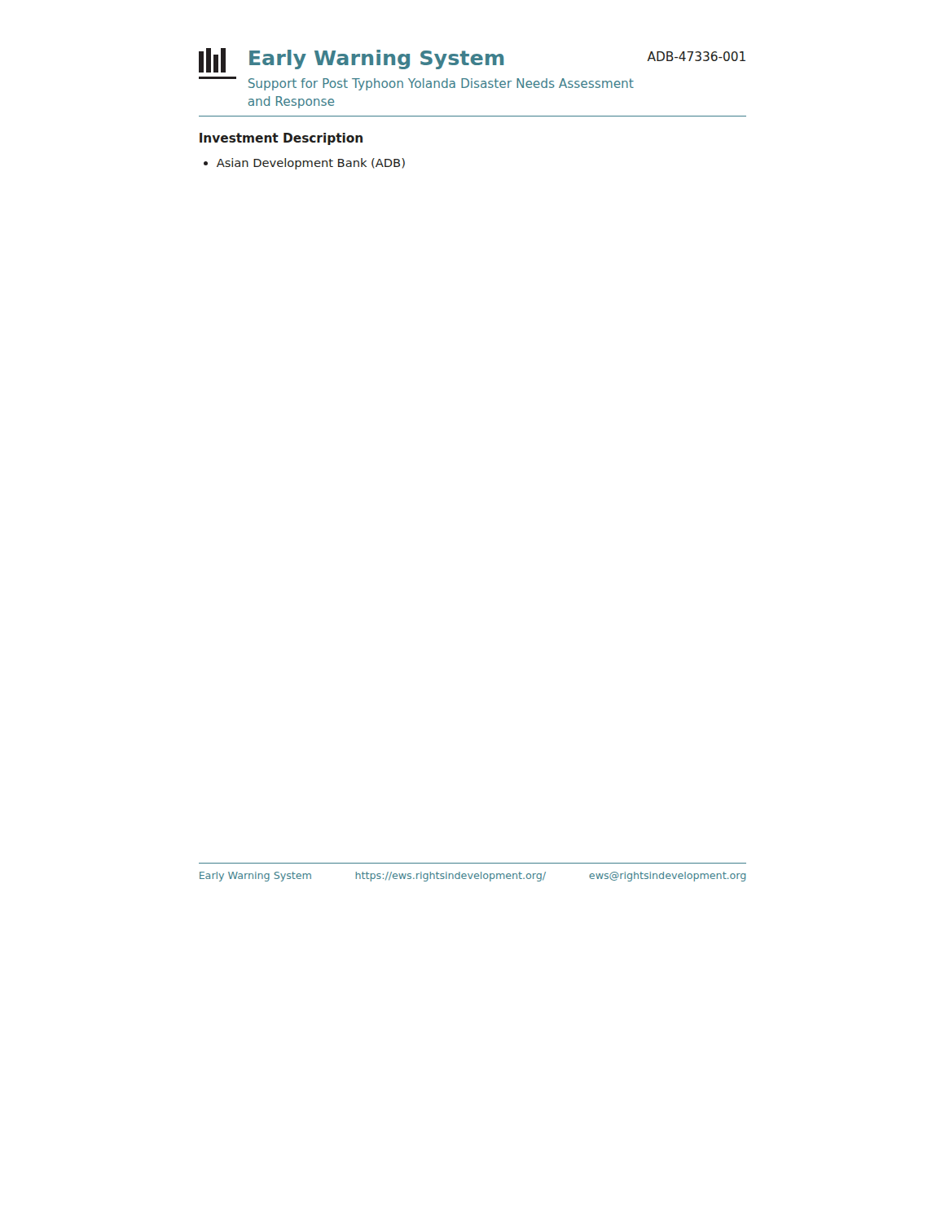Early Warning System
Support for Post Typhoon Yolanda Disaster Needs Assessment and Response
ADB-47336-001
Investment Description
Asian Development Bank (ADB)
Early Warning System
https://ews.rightsindevelopment.org/
ews@rightsindevelopment.org